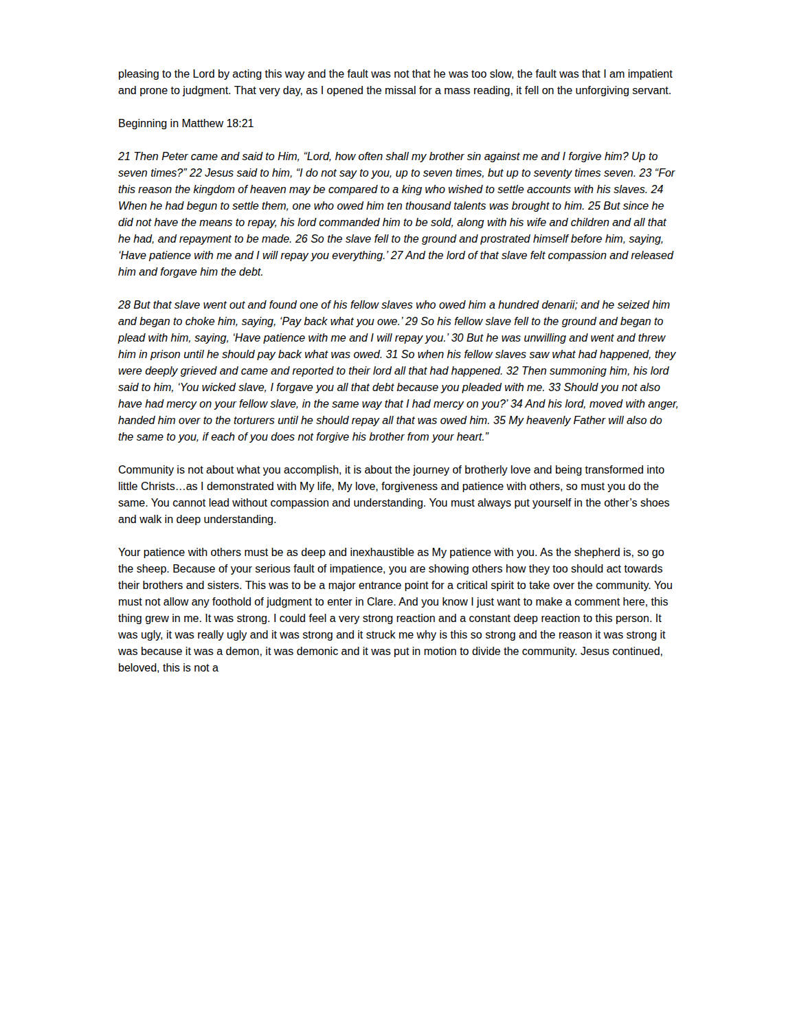pleasing to the Lord by acting this way and the fault was not that he was too slow, the fault was that I am impatient and prone to judgment. That very day, as I opened the missal for a mass reading, it fell on the unforgiving servant.
Beginning in Matthew 18:21
21 Then Peter came and said to Him, “Lord, how often shall my brother sin against me and I forgive him? Up to seven times?” 22 Jesus said to him, “I do not say to you, up to seven times, but up to seventy times seven. 23 “For this reason the kingdom of heaven may be compared to a king who wished to settle accounts with his slaves. 24 When he had begun to settle them, one who owed him ten thousand talents was brought to him. 25 But since he did not have the means to repay, his lord commanded him to be sold, along with his wife and children and all that he had, and repayment to be made. 26 So the slave fell to the ground and prostrated himself before him, saying, ‘Have patience with me and I will repay you everything.’ 27 And the lord of that slave felt compassion and released him and forgave him the debt.
28 But that slave went out and found one of his fellow slaves who owed him a hundred denarii; and he seized him and began to choke him, saying, ‘Pay back what you owe.’ 29 So his fellow slave fell to the ground and began to plead with him, saying, ‘Have patience with me and I will repay you.’ 30 But he was unwilling and went and threw him in prison until he should pay back what was owed. 31 So when his fellow slaves saw what had happened, they were deeply grieved and came and reported to their lord all that had happened. 32 Then summoning him, his lord said to him, ‘You wicked slave, I forgave you all that debt because you pleaded with me. 33 Should you not also have had mercy on your fellow slave, in the same way that I had mercy on you?’ 34 And his lord, moved with anger, handed him over to the torturers until he should repay all that was owed him. 35 My heavenly Father will also do the same to you, if each of you does not forgive his brother from your heart.”
Community is not about what you accomplish, it is about the journey of brotherly love and being transformed into little Christs…as I demonstrated with My life, My love, forgiveness and patience with others, so must you do the same. You cannot lead without compassion and understanding. You must always put yourself in the other’s shoes and walk in deep understanding.
Your patience with others must be as deep and inexhaustible as My patience with you. As the shepherd is, so go the sheep. Because of your serious fault of impatience, you are showing others how they too should act towards their brothers and sisters. This was to be a major entrance point for a critical spirit to take over the community. You must not allow any foothold of judgment to enter in Clare. And you know I just want to make a comment here, this thing grew in me. It was strong. I could feel a very strong reaction and a constant deep reaction to this person. It was ugly, it was really ugly and it was strong and it struck me why is this so strong and the reason it was strong it was because it was a demon, it was demonic and it was put in motion to divide the community. Jesus continued, beloved, this is not a